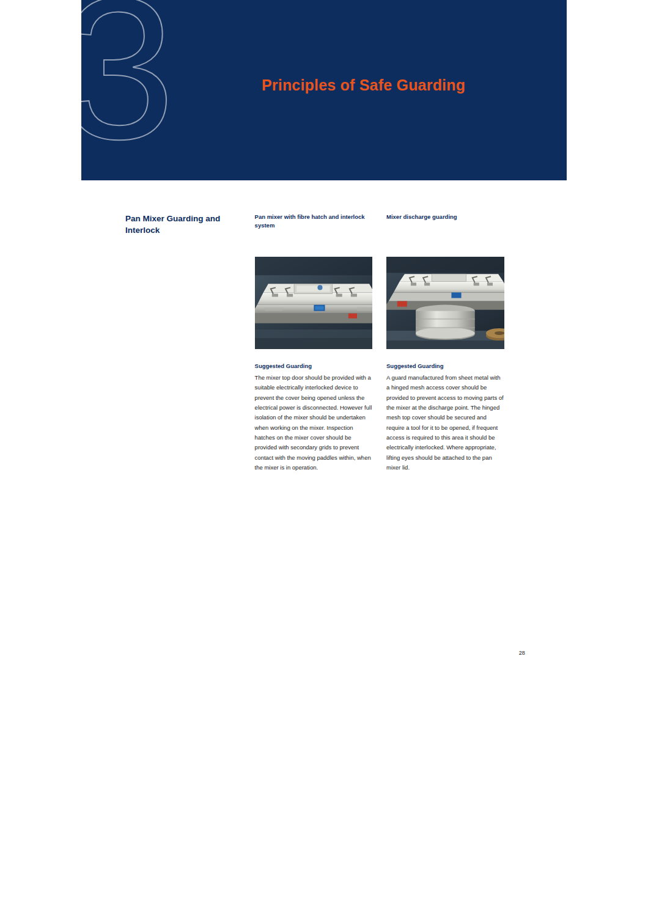3
Principles of Safe Guarding
Pan Mixer Guarding and Interlock
Pan mixer with fibre hatch and interlock system
Suggested Guarding
The mixer top door should be provided with a suitable electrically interlocked device to prevent the cover being opened unless the electrical power is disconnected. However full isolation of the mixer should be undertaken when working on the mixer. Inspection hatches on the mixer cover should be provided with secondary grids to prevent contact with the moving paddles within, when the mixer is in operation.
Mixer discharge guarding
Suggested Guarding
A guard manufactured from sheet metal with a hinged mesh access cover should be provided to prevent access to moving parts of the mixer at the discharge point. The hinged mesh top cover should be secured and require a tool for it to be opened, if frequent access is required to this area it should be electrically interlocked. Where appropriate, lifting eyes should be attached to the pan mixer lid.
28